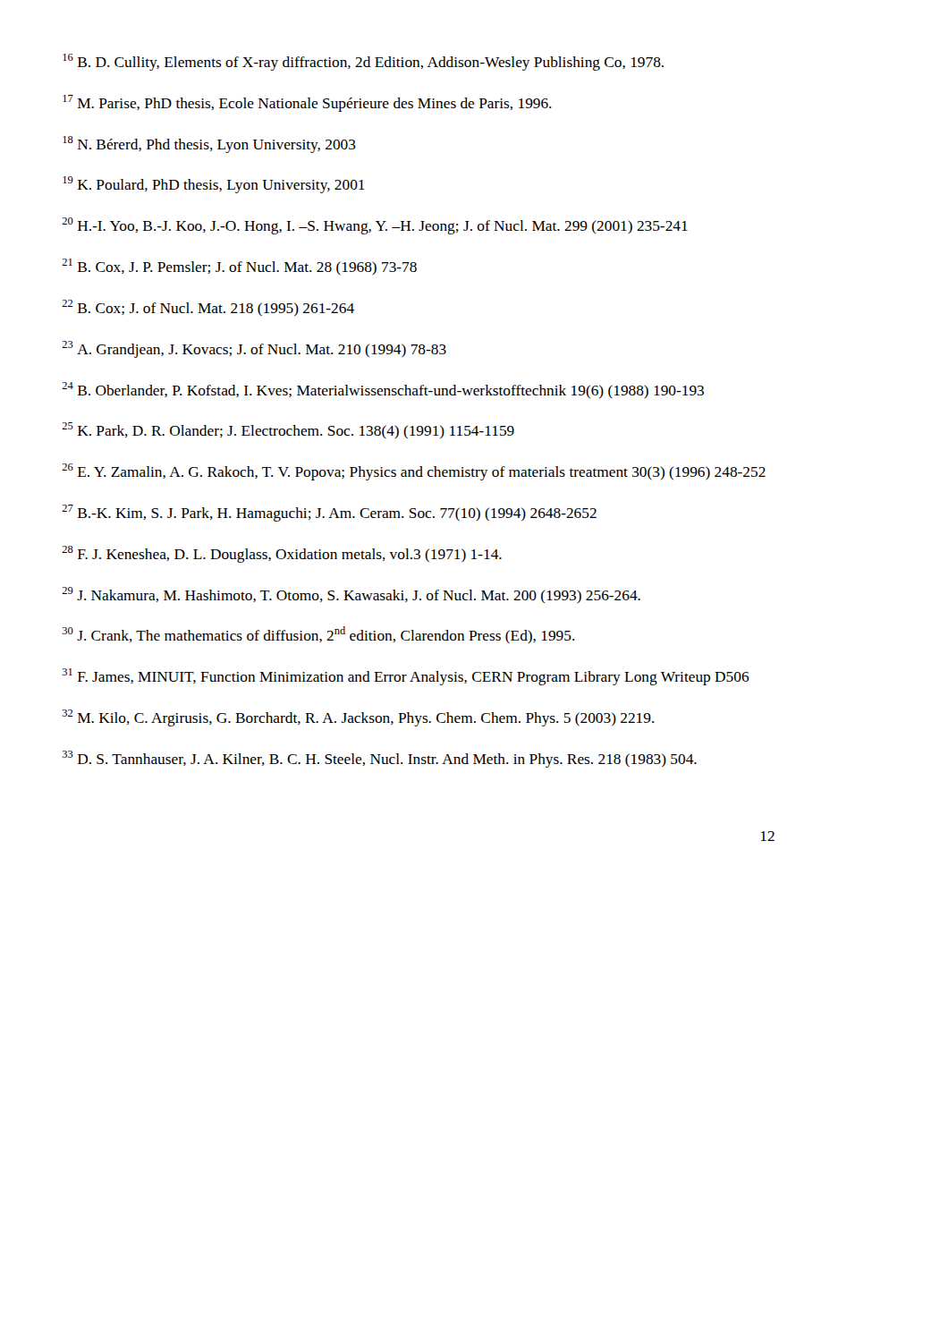B. D. Cullity, Elements of X-ray diffraction, 2d Edition, Addison-Wesley Publishing Co, 1978.
M. Parise, PhD thesis, Ecole Nationale Supérieure des Mines de Paris, 1996.
N. Bérerd, Phd thesis, Lyon University, 2003
K. Poulard, PhD thesis, Lyon University, 2001
H.-I. Yoo, B.-J. Koo, J.-O. Hong, I. –S. Hwang, Y. –H. Jeong; J. of Nucl. Mat. 299 (2001) 235-241
B. Cox, J. P. Pemsler; J. of Nucl. Mat. 28 (1968) 73-78
B. Cox; J. of Nucl. Mat. 218 (1995) 261-264
A. Grandjean, J. Kovacs; J. of Nucl. Mat. 210 (1994) 78-83
B. Oberlander, P. Kofstad, I. Kves; Materialwissenschaft-und-werkstofftechnik 19(6) (1988) 190-193
K. Park, D. R. Olander; J. Electrochem. Soc. 138(4) (1991) 1154-1159
E. Y. Zamalin, A. G. Rakoch, T. V. Popova; Physics and chemistry of materials treatment 30(3) (1996) 248-252
B.-K. Kim, S. J. Park, H. Hamaguchi; J. Am. Ceram. Soc. 77(10) (1994) 2648-2652
F. J. Keneshea, D. L. Douglass, Oxidation metals, vol.3 (1971) 1-14.
J. Nakamura, M. Hashimoto, T. Otomo, S. Kawasaki, J. of Nucl. Mat. 200 (1993) 256-264.
J. Crank, The mathematics of diffusion, 2nd edition, Clarendon Press (Ed), 1995.
F. James, MINUIT, Function Minimization and Error Analysis, CERN Program Library Long Writeup D506
M. Kilo, C. Argirusis, G. Borchardt, R. A. Jackson, Phys. Chem. Chem. Phys. 5 (2003) 2219.
D. S. Tannhauser, J. A. Kilner, B. C. H. Steele, Nucl. Instr. And Meth. in Phys. Res. 218 (1983) 504.
12